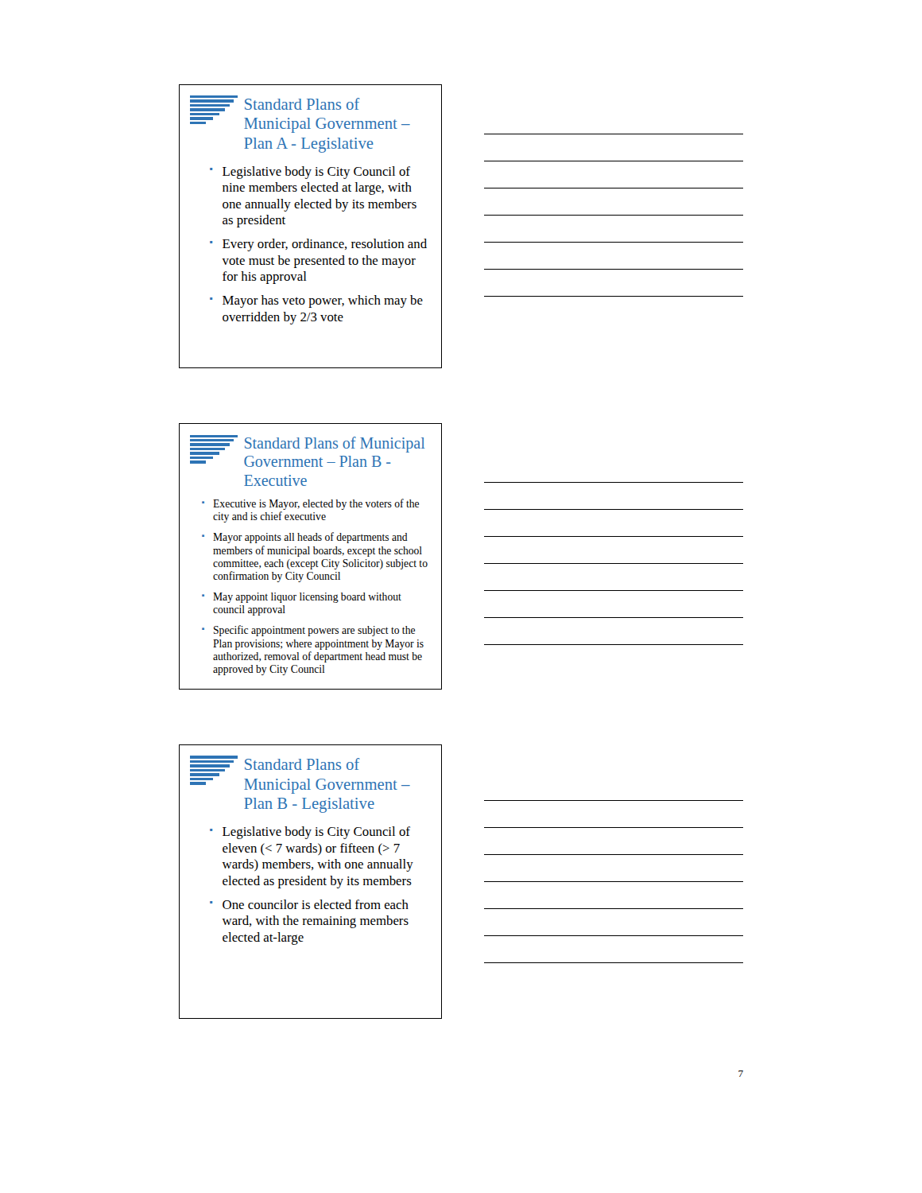Standard Plans of Municipal Government – Plan A - Legislative
Legislative body is City Council of nine members elected at large, with one annually elected by its members as president
Every order, ordinance, resolution and vote must be presented to the mayor for his approval
Mayor has veto power, which may be overridden by 2/3 vote
Standard Plans of Municipal Government – Plan B - Executive
Executive is Mayor, elected by the voters of the city and is chief executive
Mayor appoints all heads of departments and members of municipal boards, except the school committee, each (except City Solicitor) subject to confirmation by City Council
May appoint liquor licensing board without council approval
Specific appointment powers are subject to the Plan provisions; where appointment by Mayor is authorized, removal of department head must be approved by City Council
Standard Plans of Municipal Government – Plan B - Legislative
Legislative body is City Council of eleven (< 7 wards) or fifteen (> 7 wards) members, with one annually elected as president by its members
One councilor is elected from each ward, with the remaining members elected at-large
7